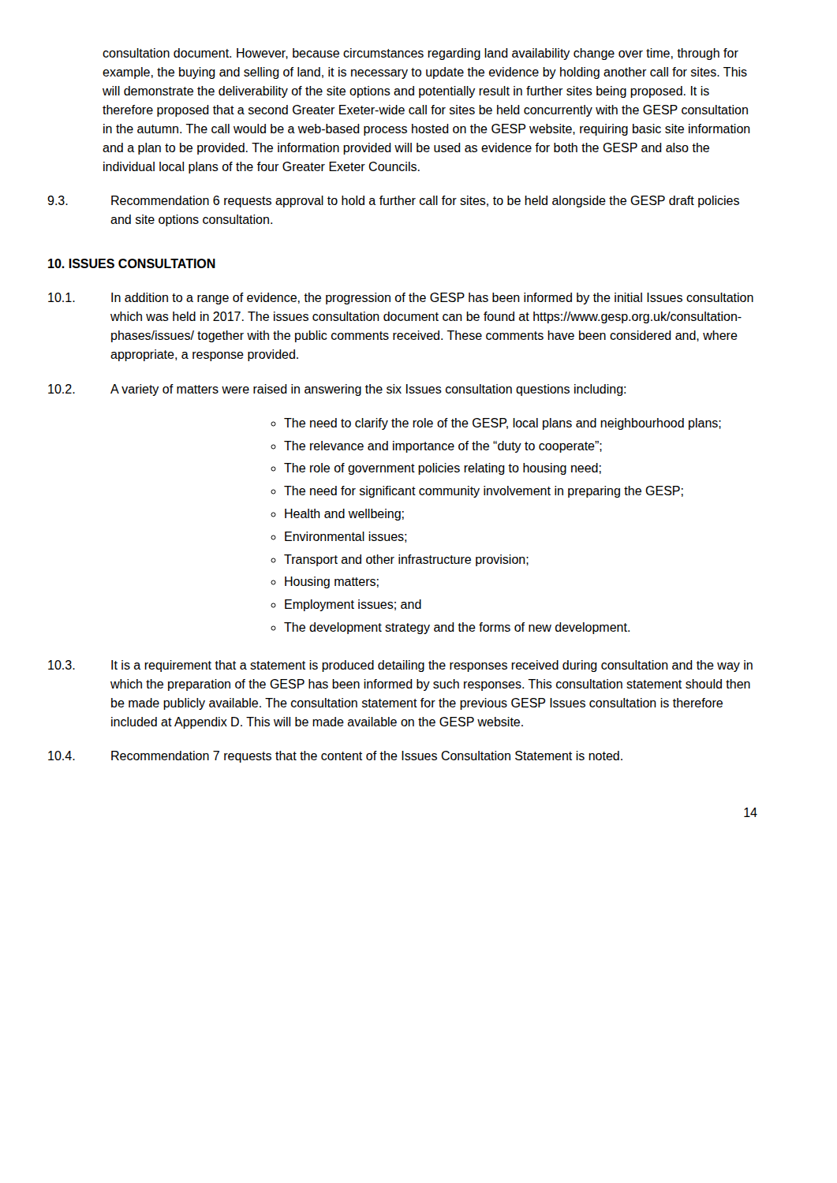consultation document. However, because circumstances regarding land availability change over time, through for example, the buying and selling of land, it is necessary to update the evidence by holding another call for sites. This will demonstrate the deliverability of the site options and potentially result in further sites being proposed. It is therefore proposed that a second Greater Exeter-wide call for sites be held concurrently with the GESP consultation in the autumn. The call would be a web-based process hosted on the GESP website, requiring basic site information and a plan to be provided. The information provided will be used as evidence for both the GESP and also the individual local plans of the four Greater Exeter Councils.
9.3.
Recommendation 6 requests approval to hold a further call for sites, to be held alongside the GESP draft policies and site options consultation.
10. ISSUES CONSULTATION
10.1.
In addition to a range of evidence, the progression of the GESP has been informed by the initial Issues consultation which was held in 2017. The issues consultation document can be found at https://www.gesp.org.uk/consultation-phases/issues/ together with the public comments received. These comments have been considered and, where appropriate, a response provided.
10.2.
A variety of matters were raised in answering the six Issues consultation questions including:
The need to clarify the role of the GESP, local plans and neighbourhood plans;
The relevance and importance of the “duty to cooperate”;
The role of government policies relating to housing need;
The need for significant community involvement in preparing the GESP;
Health and wellbeing;
Environmental issues;
Transport and other infrastructure provision;
Housing matters;
Employment issues; and
The development strategy and the forms of new development.
10.3.
It is a requirement that a statement is produced detailing the responses received during consultation and the way in which the preparation of the GESP has been informed by such responses. This consultation statement should then be made publicly available. The consultation statement for the previous GESP Issues consultation is therefore included at Appendix D. This will be made available on the GESP website.
10.4.
Recommendation 7 requests that the content of the Issues Consultation Statement is noted.
14